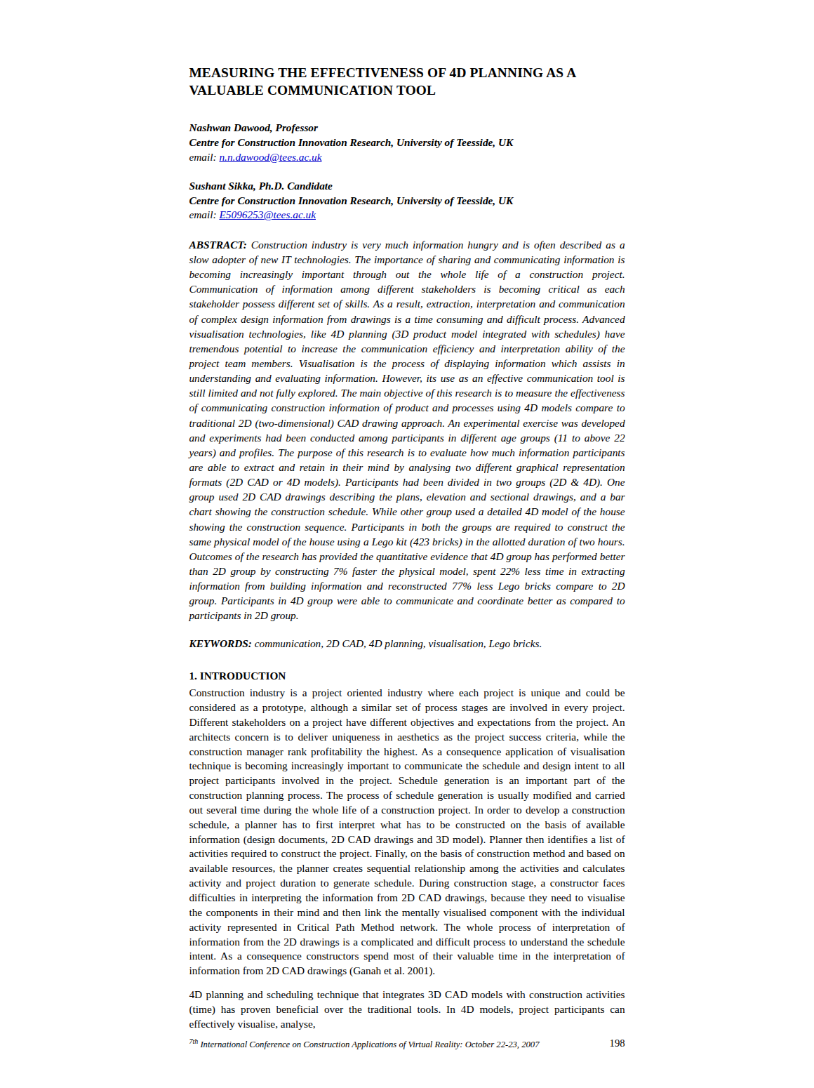MEASURING THE EFFECTIVENESS OF 4D PLANNING AS A VALUABLE COMMUNICATION TOOL
Nashwan Dawood, Professor
Centre for Construction Innovation Research, University of Teesside, UK
email: n.n.dawood@tees.ac.uk
Sushant Sikka, Ph.D. Candidate
Centre for Construction Innovation Research, University of Teesside, UK
email: E5096253@tees.ac.uk
ABSTRACT: Construction industry is very much information hungry and is often described as a slow adopter of new IT technologies. The importance of sharing and communicating information is becoming increasingly important through out the whole life of a construction project. Communication of information among different stakeholders is becoming critical as each stakeholder possess different set of skills. As a result, extraction, interpretation and communication of complex design information from drawings is a time consuming and difficult process. Advanced visualisation technologies, like 4D planning (3D product model integrated with schedules) have tremendous potential to increase the communication efficiency and interpretation ability of the project team members. Visualisation is the process of displaying information which assists in understanding and evaluating information. However, its use as an effective communication tool is still limited and not fully explored. The main objective of this research is to measure the effectiveness of communicating construction information of product and processes using 4D models compare to traditional 2D (two-dimensional) CAD drawing approach. An experimental exercise was developed and experiments had been conducted among participants in different age groups (11 to above 22 years) and profiles. The purpose of this research is to evaluate how much information participants are able to extract and retain in their mind by analysing two different graphical representation formats (2D CAD or 4D models). Participants had been divided in two groups (2D & 4D). One group used 2D CAD drawings describing the plans, elevation and sectional drawings, and a bar chart showing the construction schedule. While other group used a detailed 4D model of the house showing the construction sequence. Participants in both the groups are required to construct the same physical model of the house using a Lego kit (423 bricks) in the allotted duration of two hours. Outcomes of the research has provided the quantitative evidence that 4D group has performed better than 2D group by constructing 7% faster the physical model, spent 22% less time in extracting information from building information and reconstructed 77% less Lego bricks compare to 2D group. Participants in 4D group were able to communicate and coordinate better as compared to participants in 2D group.
KEYWORDS: communication, 2D CAD, 4D planning, visualisation, Lego bricks.
1. INTRODUCTION
Construction industry is a project oriented industry where each project is unique and could be considered as a prototype, although a similar set of process stages are involved in every project. Different stakeholders on a project have different objectives and expectations from the project. An architects concern is to deliver uniqueness in aesthetics as the project success criteria, while the construction manager rank profitability the highest. As a consequence application of visualisation technique is becoming increasingly important to communicate the schedule and design intent to all project participants involved in the project. Schedule generation is an important part of the construction planning process. The process of schedule generation is usually modified and carried out several time during the whole life of a construction project. In order to develop a construction schedule, a planner has to first interpret what has to be constructed on the basis of available information (design documents, 2D CAD drawings and 3D model). Planner then identifies a list of activities required to construct the project. Finally, on the basis of construction method and based on available resources, the planner creates sequential relationship among the activities and calculates activity and project duration to generate schedule. During construction stage, a constructor faces difficulties in interpreting the information from 2D CAD drawings, because they need to visualise the components in their mind and then link the mentally visualised component with the individual activity represented in Critical Path Method network. The whole process of interpretation of information from the 2D drawings is a complicated and difficult process to understand the schedule intent. As a consequence constructors spend most of their valuable time in the interpretation of information from 2D CAD drawings (Ganah et al. 2001).
4D planning and scheduling technique that integrates 3D CAD models with construction activities (time) has proven beneficial over the traditional tools. In 4D models, project participants can effectively visualise, analyse,
7th International Conference on Construction Applications of Virtual Reality: October 22-23, 2007
198